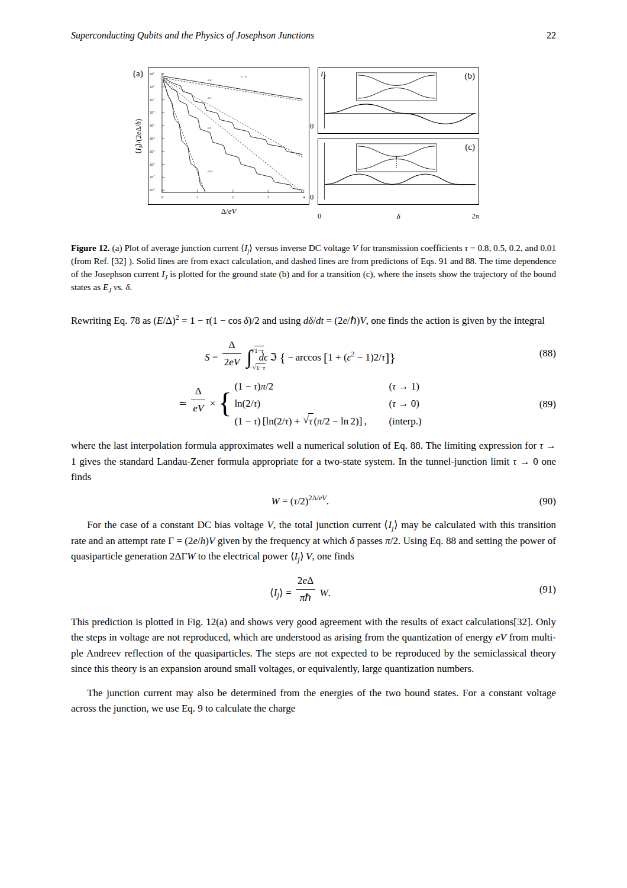Superconducting Qubits and the Physics of Josephson Junctions 22
(a) ⟨IJ⟩/(2e Δ/h) Δ/eV 101 100 10-1 10-2 10-3 10-4 10-5 10-6 10-7 10-8 0 1 2 3 4 τ = 0 0.8 0.5 0.2 0.01
(b) IJ 0
(c) 0
0 δ 2π
Figure 12. (a) Plot of average junction current ⟨Ij⟩ versus inverse DC voltage V for transmission coefficients τ = 0.8, 0.5, 0.2, and 0.01 (from Ref. [32] ). Solid lines are from exact calculation, and dashed lines are from predictons of Eqs. 91 and 88. The time dependence of the Josephson current IJ is plotted for the ground state (b) and for a transition (c), where the insets show the trajectory of the bound states as EJ vs. δ.
Rewriting Eq. 78 as (E/Δ)2 = 1 − τ(1 − cos δ)/2 and using dδ/dt = (2e/ℏ)V, one finds the action is given by the integral
S = Δ 2eV ∫ 1−τ −1−τ dϵ ℑ { − arccos [1 + (ε2 − 1)2/τ]} (88)
≃ ΔeV × { (1 − τ)π/2(τ → 1) ln(2/τ)(τ → 0) (1 − τ) [ln(2/τ) + τ(π/2 − ln 2)] ,(interp.) (89)
where the last interpolation formula approximates well a numerical solution of Eq. 88. The limiting expression for τ → 1 gives the standard Landau-Zener formula appropriate for a two-state system. In the tunnel-junction limit τ → 0 one finds
W = (τ/2)2Δ/eV. (90)
For the case of a constant DC bias voltage V, the total junction current ⟨Ij⟩ may be calculated with this transition rate and an attempt rate Γ = (2e/h)V given by the frequency at which δ passes π/2. Using Eq. 88 and setting the power of quasiparticle generation 2ΔΓW to the electrical power ⟨Ij⟩ V, one finds
⟨Ij⟩ = 2e Δ πℏ W. (91)
This prediction is plotted in Fig. 12(a) and shows very good agreement with the results of exact calculations[32]. Only the steps in voltage are not reproduced, which are understood as arising from the quantization of energy eV from multiple Andreev reflection of the quasiparticles. The steps are not expected to be reproduced by the semiclassical theory since this theory is an expansion around small voltages, or equivalently, large quantization numbers.
The junction current may also be determined from the energies of the two bound states. For a constant voltage across the junction, we use Eq. 9 to calculate the charge